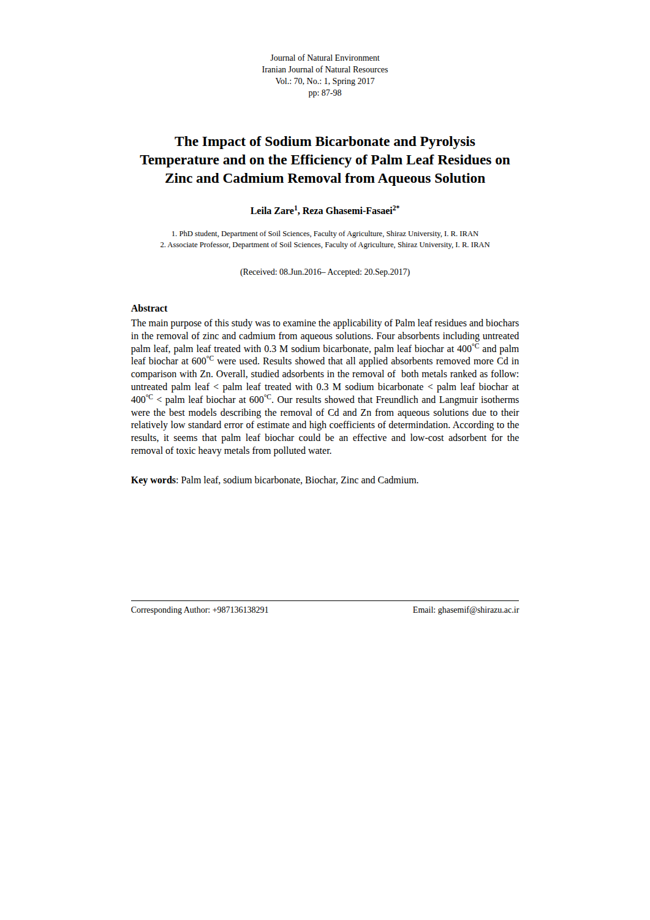Journal of Natural Environment
Iranian Journal of Natural Resources
Vol.: 70, No.: 1, Spring 2017
pp: 87-98
The Impact of Sodium Bicarbonate and Pyrolysis Temperature and on the Efficiency of Palm Leaf Residues on Zinc and Cadmium Removal from Aqueous Solution
Leila Zare1, Reza Ghasemi-Fasaei2*
1. PhD student, Department of Soil Sciences, Faculty of Agriculture, Shiraz University, I. R. IRAN
2. Associate Professor, Department of Soil Sciences, Faculty of Agriculture, Shiraz University, I. R. IRAN
(Received: 08.Jun.2016– Accepted: 20.Sep.2017)
Abstract
The main purpose of this study was to examine the applicability of Palm leaf residues and biochars in the removal of zinc and cadmium from aqueous solutions. Four absorbents including untreated palm leaf, palm leaf treated with 0.3 M sodium bicarbonate, palm leaf biochar at 400°C and palm leaf biochar at 600°C were used. Results showed that all applied absorbents removed more Cd in comparison with Zn. Overall, studied adsorbents in the removal of both metals ranked as follow: untreated palm leaf < palm leaf treated with 0.3 M sodium bicarbonate < palm leaf biochar at 400°C < palm leaf biochar at 600°C. Our results showed that Freundlich and Langmuir isotherms were the best models describing the removal of Cd and Zn from aqueous solutions due to their relatively low standard error of estimate and high coefficients of determindation. According to the results, it seems that palm leaf biochar could be an effective and low-cost adsorbent for the removal of toxic heavy metals from polluted water.
Key words: Palm leaf, sodium bicarbonate, Biochar, Zinc and Cadmium.
Corresponding Author: +987136138291 Email: ghasemif@shirazu.ac.ir